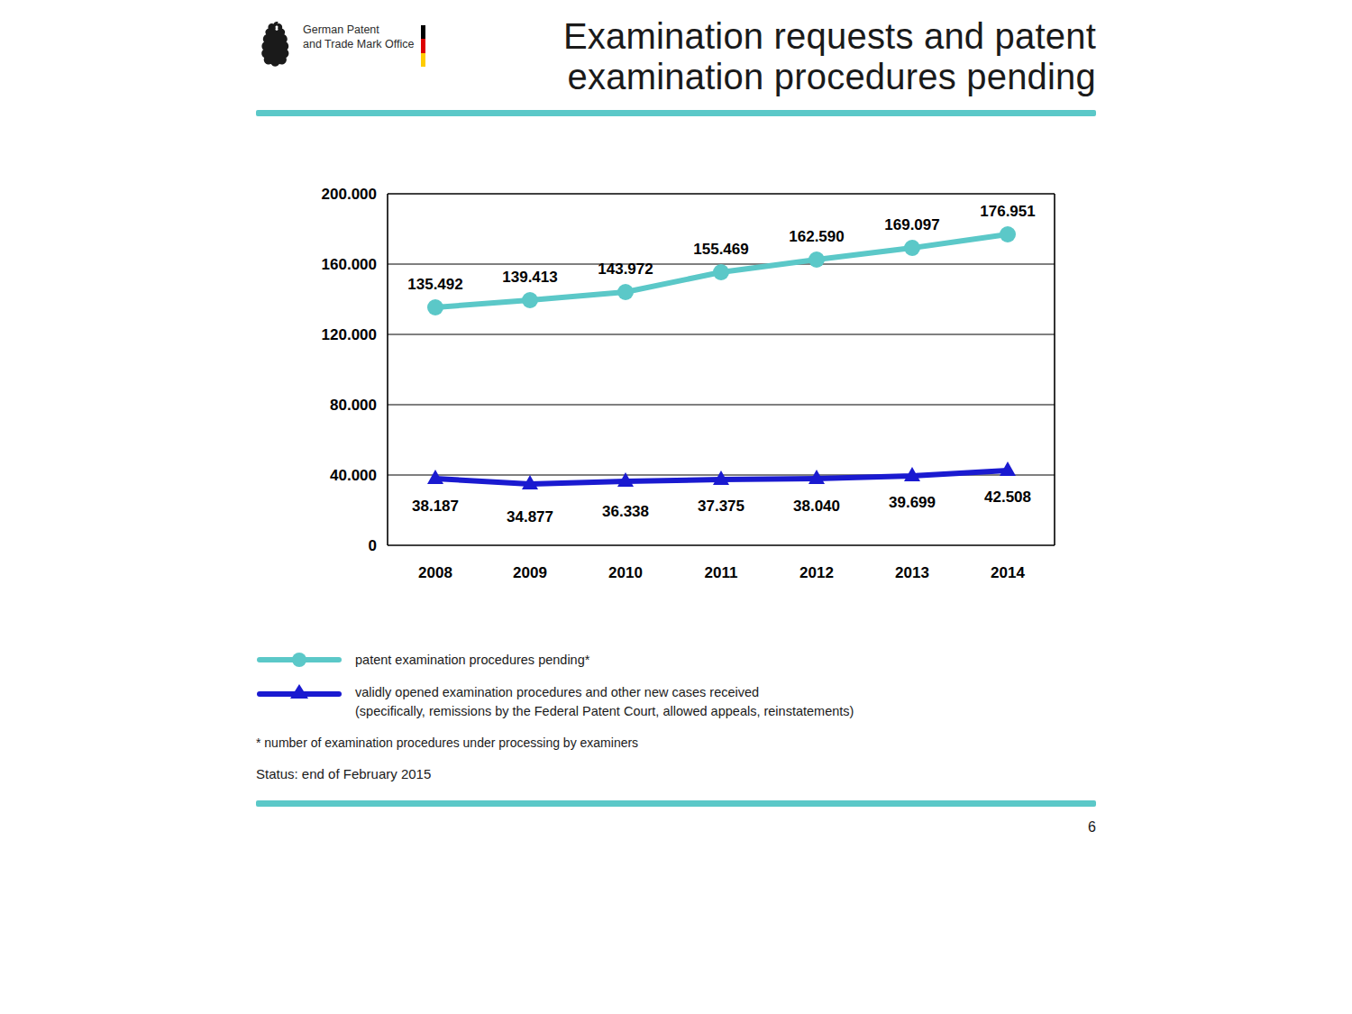German Patent
and Trade Mark Office
Examination requests and patent
examination procedures pending
200.000 160.000 120.000 80.000 40.000 0 2008 2009 2010 2011 2012 2013 2014 135.492 139.413 143.972 155.469 162.590 169.097 176.951 38.187 34.877 36.338 37.375 38.040 39.699 42.508
patent examination procedures pending*
validly opened examination procedures and other new cases received
(specifically, remissions by the Federal Patent Court, allowed appeals, reinstatements)
* number of examination procedures under processing by examiners
Status: end of February 2015
6